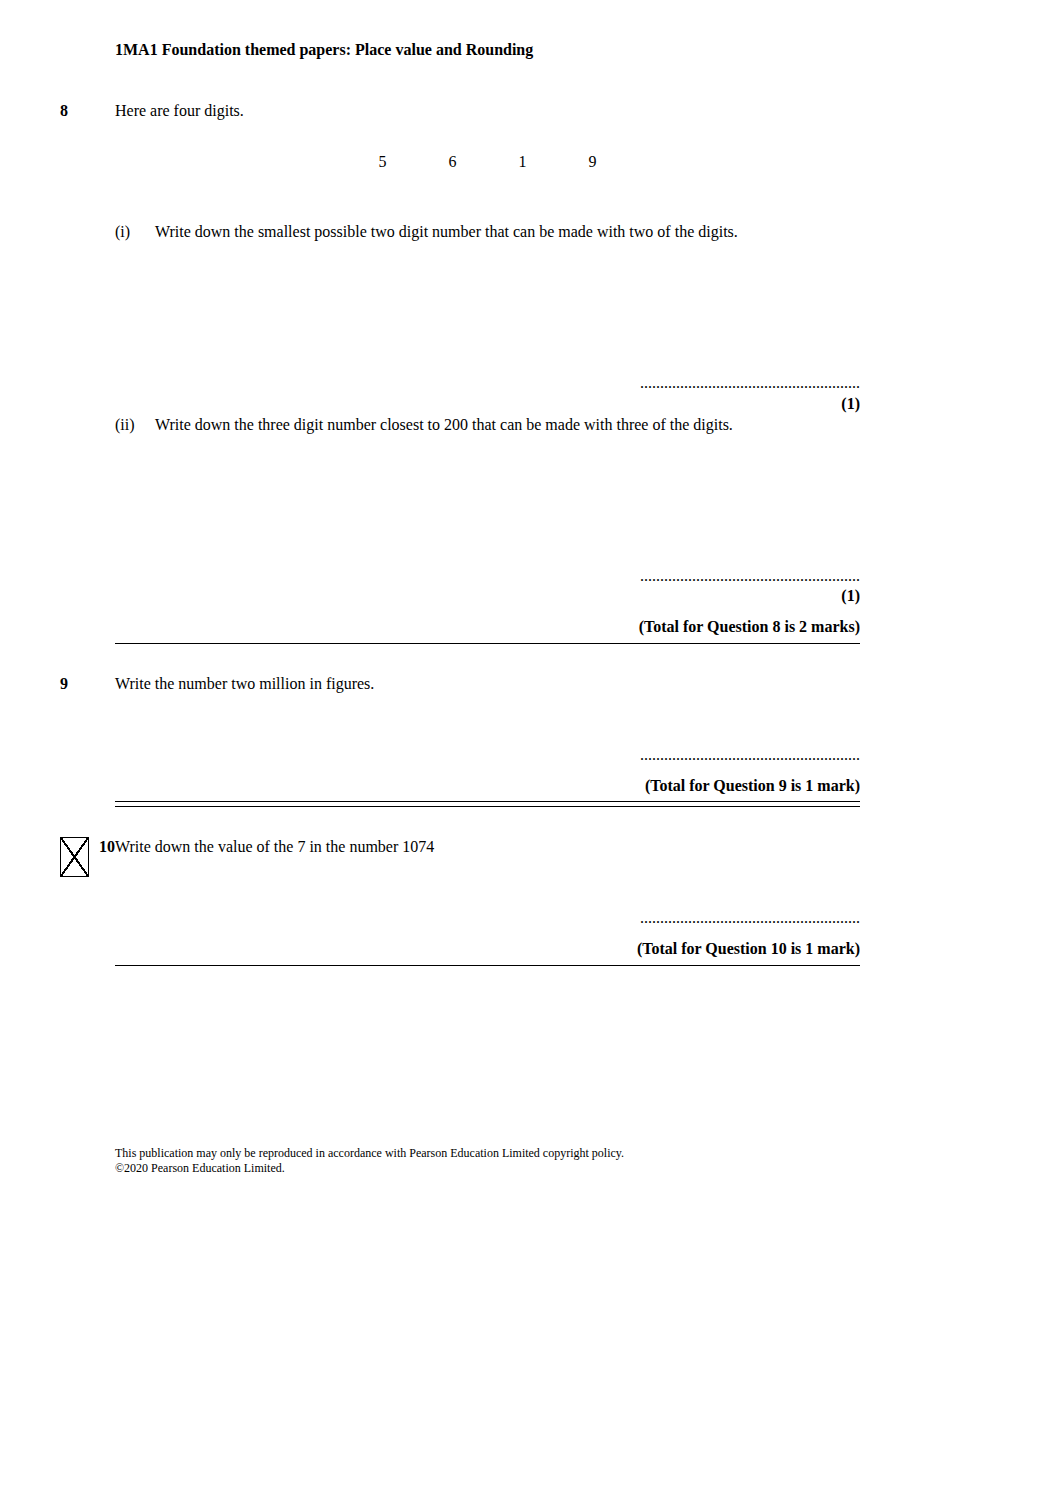1MA1 Foundation themed papers: Place value and Rounding
8
Here are four digits.
5619
(i)
Write down the smallest possible two digit number that can be made with two of the digits.
.......................................................
(1)
(ii)
Write down the three digit number closest to 200 that can be made with three of the digits.
.......................................................
(1)
(Total for Question 8 is 2 marks)
9
Write the number two million in figures.
.......................................................
(Total for Question 9 is 1 mark)
10
Write down the value of the 7 in the number 1074
.......................................................
(Total for Question 10 is 1 mark)
This publication may only be reproduced in accordance with Pearson Education Limited copyright policy.
©2020 Pearson Education Limited.